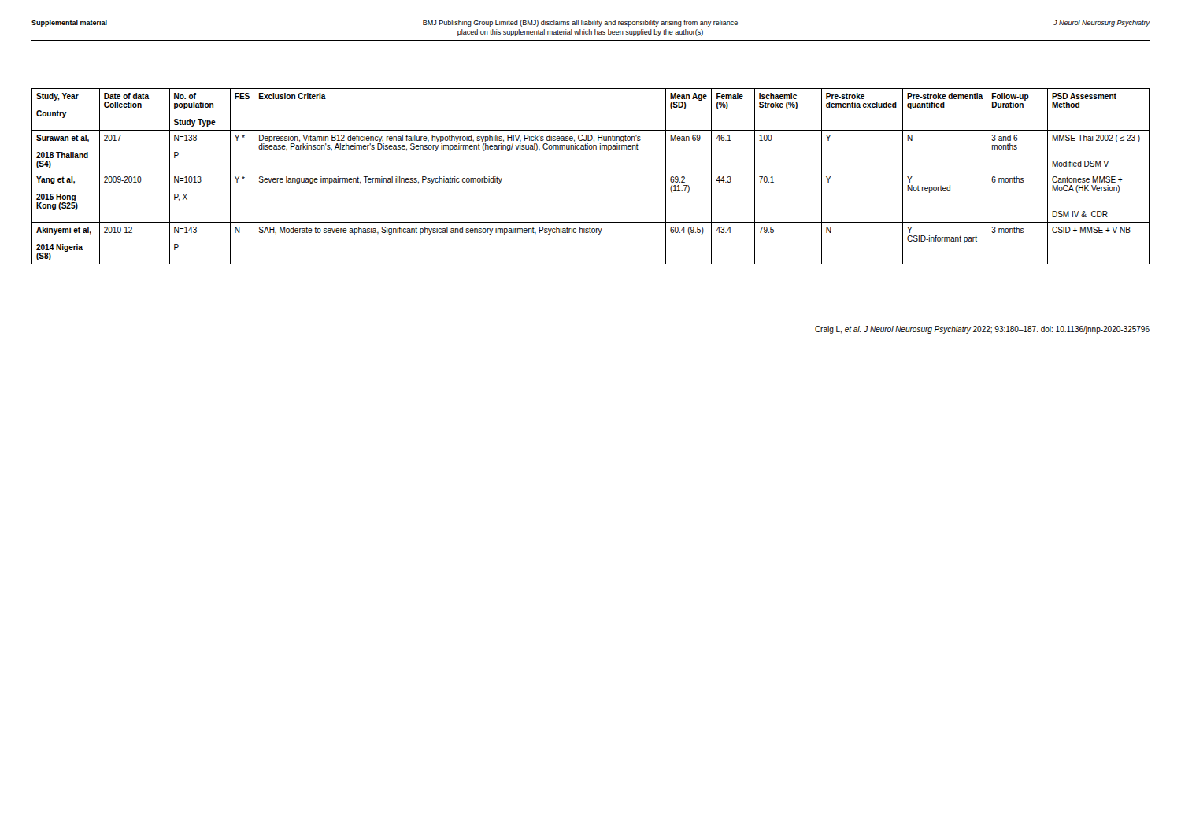Supplemental material
BMJ Publishing Group Limited (BMJ) disclaims all liability and responsibility arising from any reliance
placed on this supplemental material which has been supplied by the author(s)
J Neurol Neurosurg Psychiatry
| Study, Year Country | Date of data Collection | No. of population Study Type | FES | Exclusion Criteria | Mean Age (SD) | Female (%) | Ischaemic Stroke (%) | Pre-stroke dementia excluded | Pre-stroke dementia quantified | Follow-up Duration | PSD Assessment Method |
| --- | --- | --- | --- | --- | --- | --- | --- | --- | --- | --- | --- |
| Surawan et al, 2018 Thailand (S4) | 2017 | N=138 P | Y * | Depression, Vitamin B12 deficiency, renal failure, hypothyroid, syphilis, HIV, Pick's disease, CJD, Huntington's disease, Parkinson's, Alzheimer's Disease, Sensory impairment (hearing/ visual), Communication impairment | Mean 69 | 46.1 | 100 | Y | N | 3 and 6 months | MMSE-Thai 2002 ( ≤ 23 ) Modified DSM V |
| Yang et al, 2015 Hong Kong (S25) | 2009-2010 | N=1013 P, X | Y * | Severe language impairment, Terminal illness, Psychiatric comorbidity | 69.2 (11.7) | 44.3 | 70.1 | Y | Y Not reported | 6 months | Cantonese MMSE + MoCA (HK Version) DSM IV & CDR |
| Akinyemi et al, 2014 Nigeria (S8) | 2010-12 | N=143 P | N | SAH, Moderate to severe aphasia, Significant physical and sensory impairment, Psychiatric history | 60.4 (9.5) | 43.4 | 79.5 | N | Y CSID-informant part | 3 months | CSID + MMSE + V-NB |
Craig L, et al. J Neurol Neurosurg Psychiatry 2022; 93:180–187. doi: 10.1136/jnnp-2020-325796